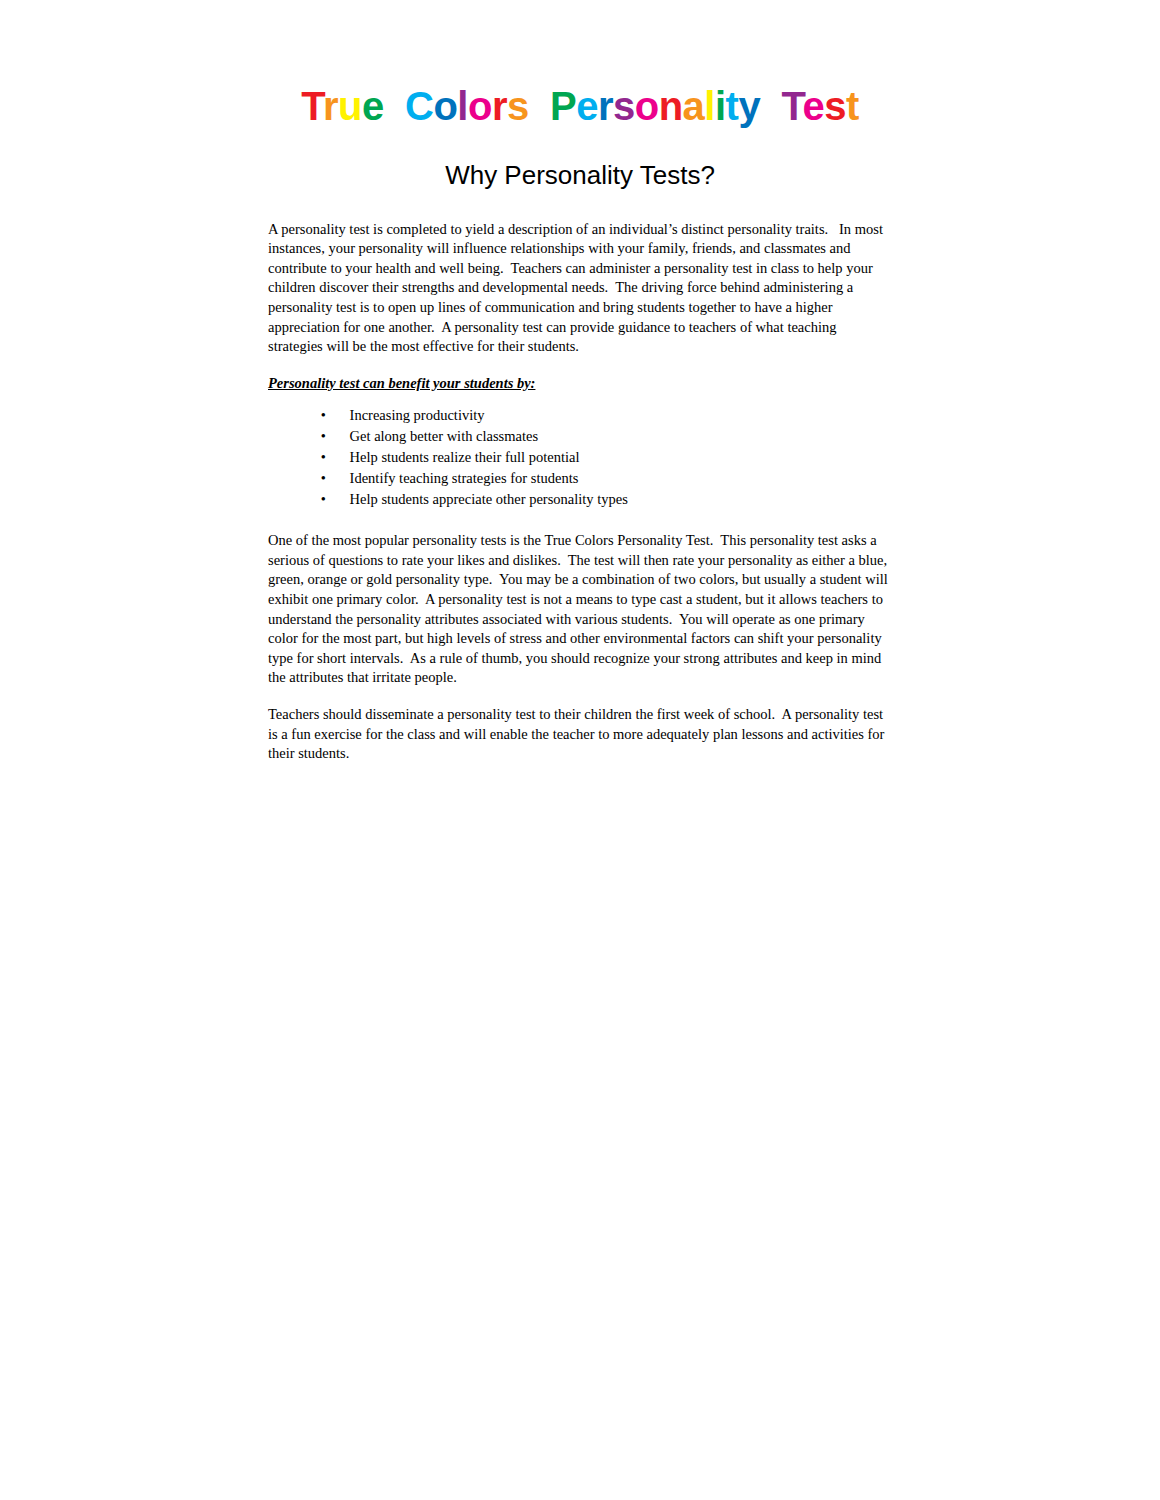True Colors Personality Test
Why Personality Tests?
A personality test is completed to yield a description of an individual’s distinct personality traits. In most instances, your personality will influence relationships with your family, friends, and classmates and contribute to your health and well being. Teachers can administer a personality test in class to help your children discover their strengths and developmental needs. The driving force behind administering a personality test is to open up lines of communication and bring students together to have a higher appreciation for one another. A personality test can provide guidance to teachers of what teaching strategies will be the most effective for their students.
Personality test can benefit your students by:
Increasing productivity
Get along better with classmates
Help students realize their full potential
Identify teaching strategies for students
Help students appreciate other personality types
One of the most popular personality tests is the True Colors Personality Test. This personality test asks a serious of questions to rate your likes and dislikes. The test will then rate your personality as either a blue, green, orange or gold personality type. You may be a combination of two colors, but usually a student will exhibit one primary color. A personality test is not a means to type cast a student, but it allows teachers to understand the personality attributes associated with various students. You will operate as one primary color for the most part, but high levels of stress and other environmental factors can shift your personality type for short intervals. As a rule of thumb, you should recognize your strong attributes and keep in mind the attributes that irritate people.
Teachers should disseminate a personality test to their children the first week of school. A personality test is a fun exercise for the class and will enable the teacher to more adequately plan lessons and activities for their students.